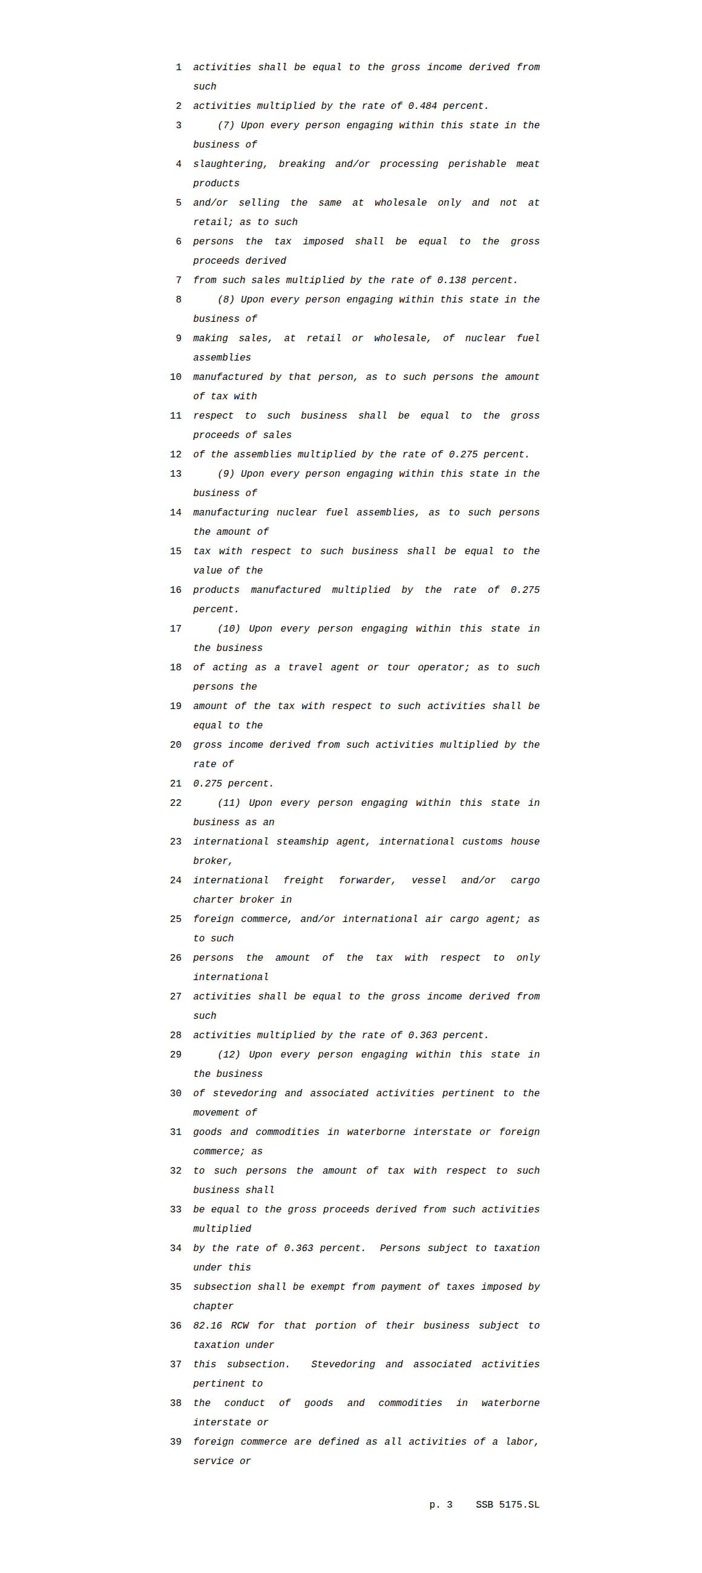activities shall be equal to the gross income derived from such
activities multiplied by the rate of 0.484 percent.
(7) Upon every person engaging within this state in the business of
slaughtering, breaking and/or processing perishable meat products
and/or selling the same at wholesale only and not at retail; as to such
persons the tax imposed shall be equal to the gross proceeds derived
from such sales multiplied by the rate of 0.138 percent.
(8) Upon every person engaging within this state in the business of
making sales, at retail or wholesale, of nuclear fuel assemblies
manufactured by that person, as to such persons the amount of tax with
respect to such business shall be equal to the gross proceeds of sales
of the assemblies multiplied by the rate of 0.275 percent.
(9) Upon every person engaging within this state in the business of
manufacturing nuclear fuel assemblies, as to such persons the amount of
tax with respect to such business shall be equal to the value of the
products manufactured multiplied by the rate of 0.275 percent.
(10) Upon every person engaging within this state in the business
of acting as a travel agent or tour operator; as to such persons the
amount of the tax with respect to such activities shall be equal to the
gross income derived from such activities multiplied by the rate of
0.275 percent.
(11) Upon every person engaging within this state in business as an
international steamship agent, international customs house broker,
international freight forwarder, vessel and/or cargo charter broker in
foreign commerce, and/or international air cargo agent; as to such
persons the amount of the tax with respect to only international
activities shall be equal to the gross income derived from such
activities multiplied by the rate of 0.363 percent.
(12) Upon every person engaging within this state in the business
of stevedoring and associated activities pertinent to the movement of
goods and commodities in waterborne interstate or foreign commerce; as
to such persons the amount of tax with respect to such business shall
be equal to the gross proceeds derived from such activities multiplied
by the rate of 0.363 percent. Persons subject to taxation under this
subsection shall be exempt from payment of taxes imposed by chapter
82.16 RCW for that portion of their business subject to taxation under
this subsection. Stevedoring and associated activities pertinent to
the conduct of goods and commodities in waterborne interstate or
foreign commerce are defined as all activities of a labor, service or
p. 3 SSB 5175.SL